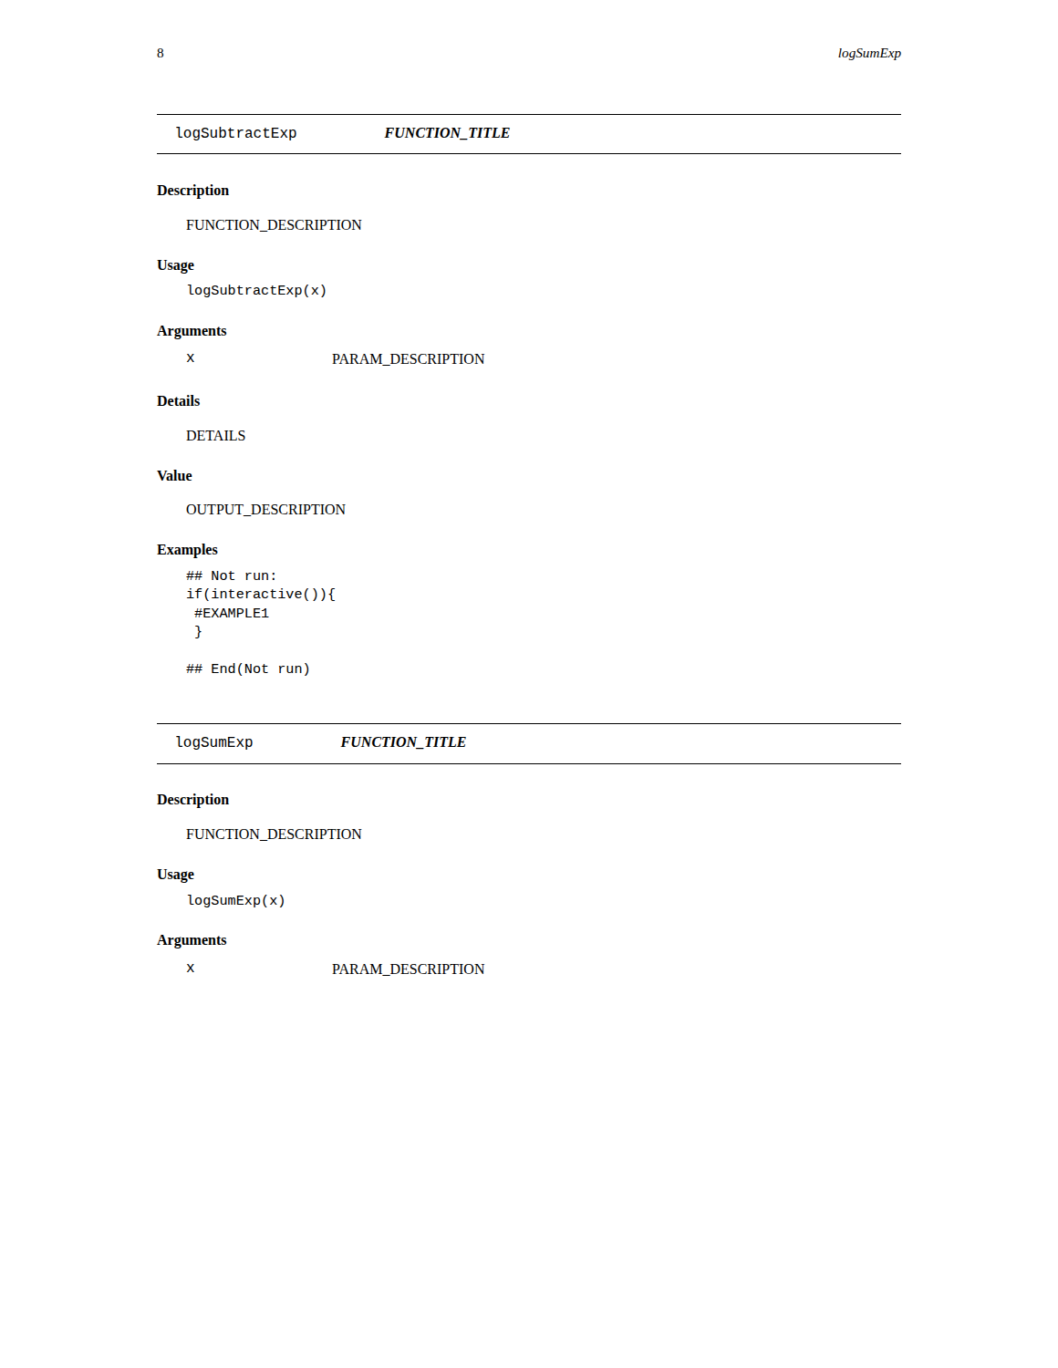8 logSumExp
logSubtractExp FUNCTION_TITLE
Description
FUNCTION_DESCRIPTION
Usage
logSubtractExp(x)
Arguments
| x | PARAM_DESCRIPTION |
Details
DETAILS
Value
OUTPUT_DESCRIPTION
Examples
## Not run: 
if(interactive()){
 #EXAMPLE1
 }

## End(Not run)
logSumExp FUNCTION_TITLE
Description
FUNCTION_DESCRIPTION
Usage
logSumExp(x)
Arguments
| x | PARAM_DESCRIPTION |